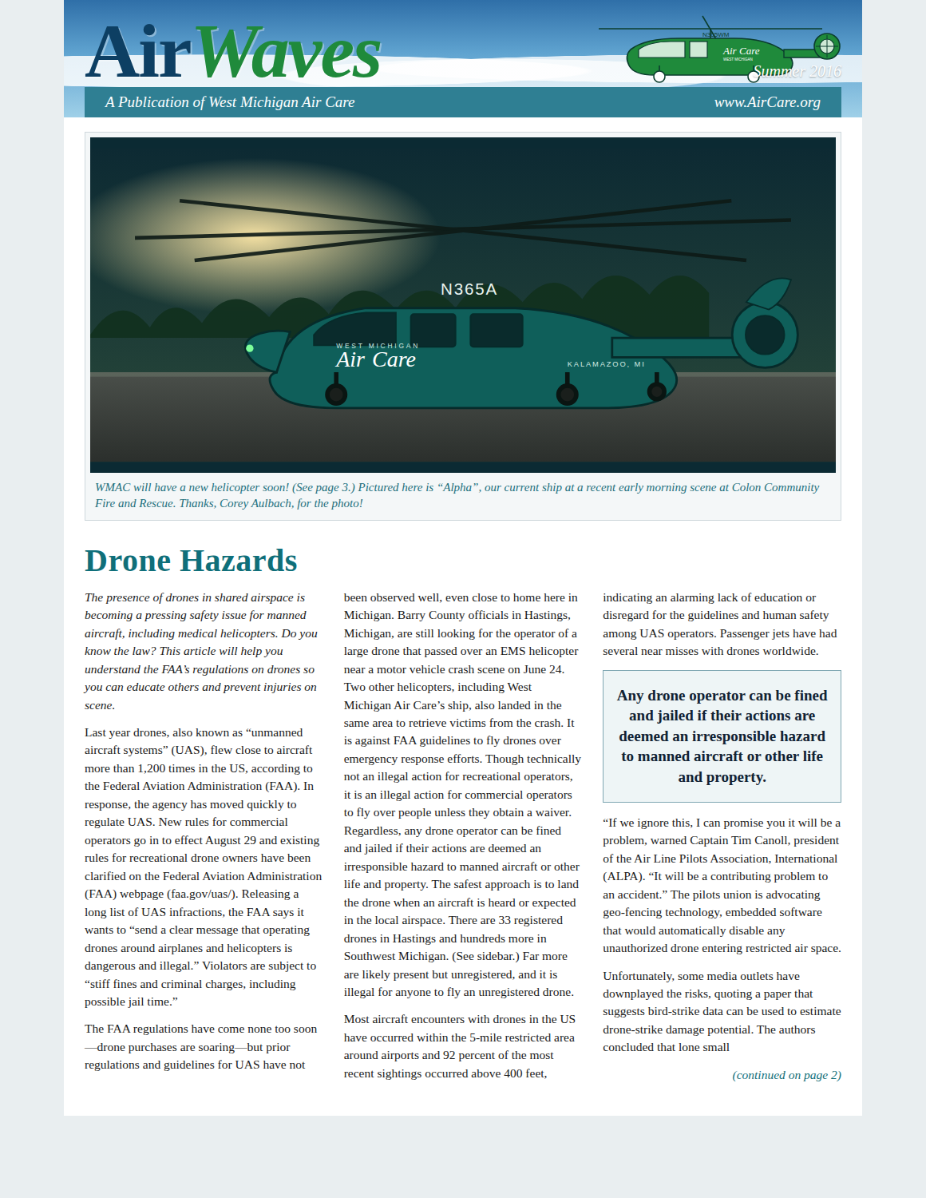Air Waves
N365WM Air Care WEST MICHIGAN
Summer 2016
A Publication of West Michigan Air Care www.AirCare.org
N365A WEST MICHIGAN Air Care KALAMAZOO, MI
WMAC will have a new helicopter soon! (See page 3.) Pictured here is “Alpha”, our current ship at a recent early morning scene at Colon Community Fire and Rescue. Thanks, Corey Aulbach, for the photo!
Drone Hazards
The presence of drones in shared airspace is becoming a pressing safety issue for manned aircraft, including medical helicopters. Do you know the law? This article will help you understand the FAA’s regulations on drones so you can educate others and prevent injuries on scene.
Last year drones, also known as “unmanned aircraft systems” (UAS), flew close to aircraft more than 1,200 times in the US, according to the Federal Aviation Administration (FAA). In response, the agency has moved quickly to regulate UAS. New rules for commercial operators go in to effect August 29 and existing rules for recreational drone owners have been clarified on the Federal Aviation Administration (FAA) webpage (faa.gov/uas/). Releasing a long list of UAS infractions, the FAA says it wants to “send a clear message that operating drones around airplanes and helicopters is dangerous and illegal.” Violators are subject to “stiff fines and criminal charges, including possible jail time.”
The FAA regulations have come none too soon—drone purchases are soaring—but prior regulations and guidelines for UAS have not been observed well, even close to home here in Michigan. Barry County officials in Hastings, Michigan, are still looking for the operator of a large drone that passed over an EMS helicopter near a motor vehicle crash scene on June 24. Two other helicopters, including West Michigan Air Care’s ship, also landed in the same area to retrieve victims from the crash. It is against FAA guidelines to fly drones over emergency response efforts. Though technically not an illegal action for recreational operators, it is an illegal action for commercial operators to fly over people unless they obtain a waiver. Regardless, any drone operator can be fined and jailed if their actions are deemed an irresponsible hazard to manned aircraft or other life and property. The safest approach is to land the drone when an aircraft is heard or expected in the local airspace. There are 33 registered drones in Hastings and hundreds more in Southwest Michigan. (See sidebar.) Far more are likely present but unregistered, and it is illegal for anyone to fly an unregistered drone.
Most aircraft encounters with drones in the US have occurred within the 5-mile restricted area around airports and 92 percent of the most recent sightings occurred above 400 feet, indicating an alarming lack of education or disregard for the guidelines and human safety among UAS operators. Passenger jets have had several near misses with drones worldwide.
Any drone operator can be fined and jailed if their actions are deemed an irresponsible hazard to manned aircraft or other life and property.
“If we ignore this, I can promise you it will be a problem, warned Captain Tim Canoll, president of the Air Line Pilots Association, International (ALPA). “It will be a contributing problem to an accident.” The pilots union is advocating geo-fencing technology, embedded software that would automatically disable any unauthorized drone entering restricted air space.
Unfortunately, some media outlets have downplayed the risks, quoting a paper that suggests bird-strike data can be used to estimate drone-strike damage potential. The authors concluded that lone small
(continued on page 2)